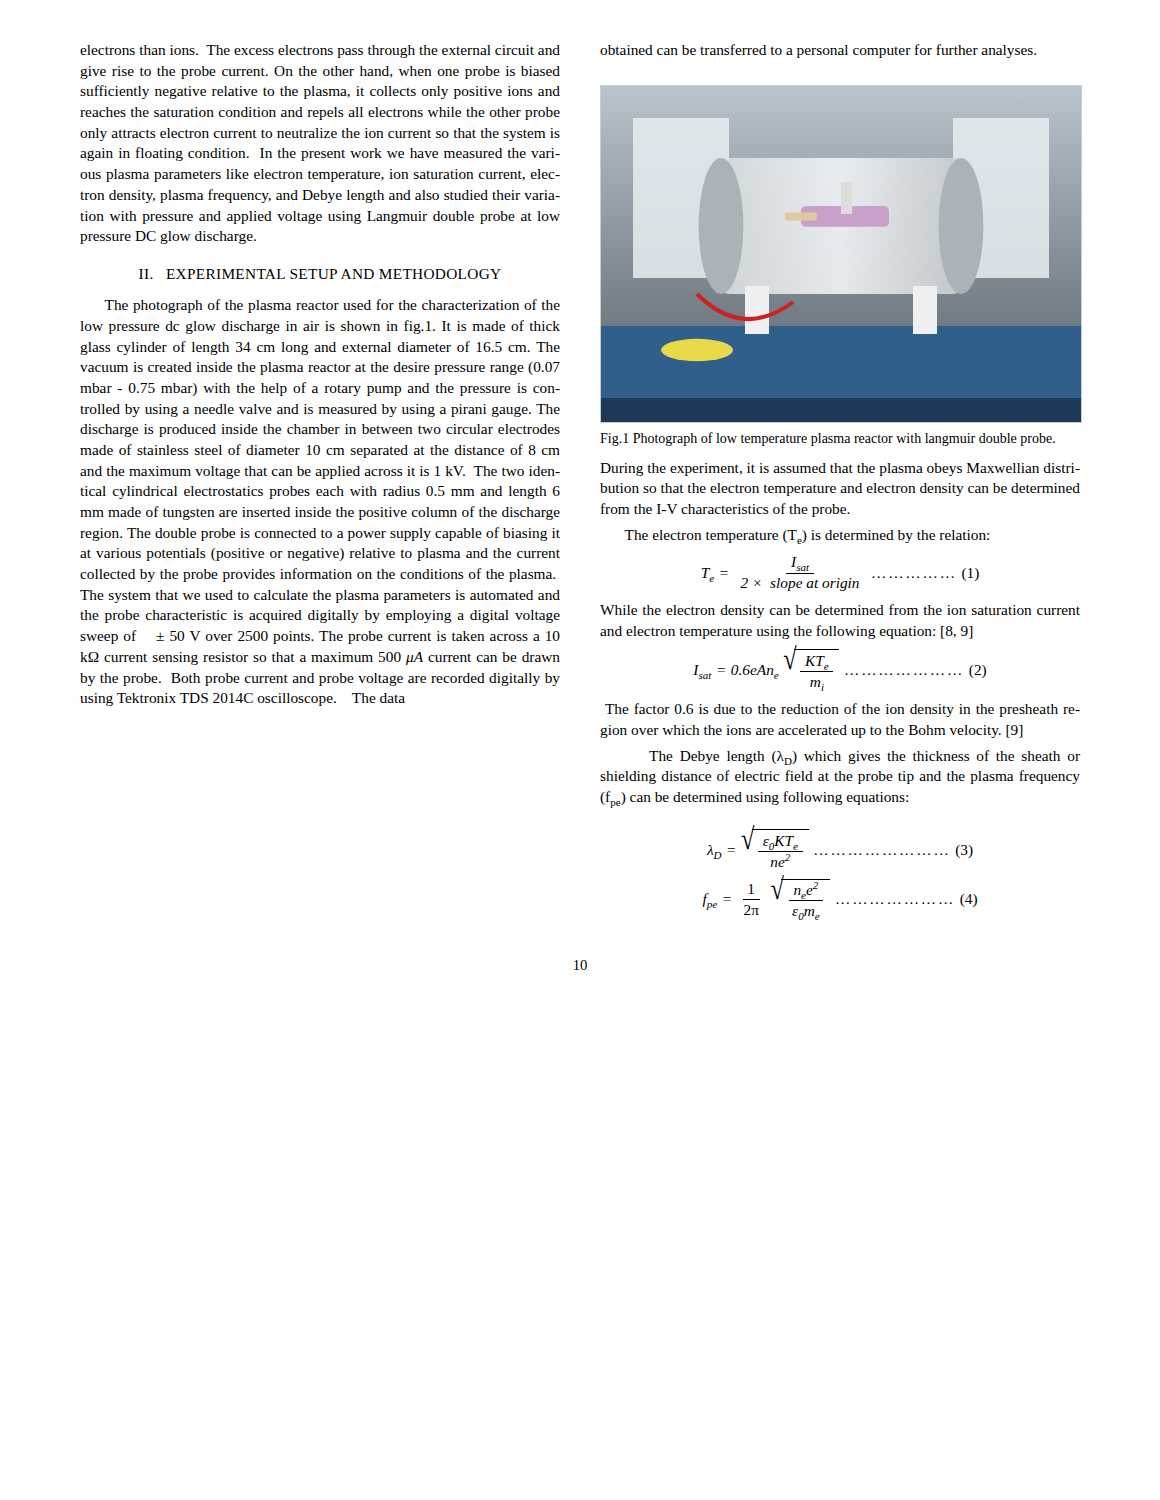electrons than ions. The excess electrons pass through the external circuit and give rise to the probe current. On the other hand, when one probe is biased sufficiently negative relative to the plasma, it collects only positive ions and reaches the saturation condition and repels all electrons while the other probe only attracts electron current to neutralize the ion current so that the system is again in floating condition. In the present work we have measured the various plasma parameters like electron temperature, ion saturation current, electron density, plasma frequency, and Debye length and also studied their variation with pressure and applied voltage using Langmuir double probe at low pressure DC glow discharge.
II. Experimental Setup and Methodology
The photograph of the plasma reactor used for the characterization of the low pressure dc glow discharge in air is shown in fig.1. It is made of thick glass cylinder of length 34 cm long and external diameter of 16.5 cm. The vacuum is created inside the plasma reactor at the desire pressure range (0.07 mbar - 0.75 mbar) with the help of a rotary pump and the pressure is controlled by using a needle valve and is measured by using a pirani gauge. The discharge is produced inside the chamber in between two circular electrodes made of stainless steel of diameter 10 cm separated at the distance of 8 cm and the maximum voltage that can be applied across it is 1 kV. The two identical cylindrical electrostatics probes each with radius 0.5 mm and length 6 mm made of tungsten are inserted inside the positive column of the discharge region. The double probe is connected to a power supply capable of biasing it at various potentials (positive or negative) relative to plasma and the current collected by the probe provides information on the conditions of the plasma. The system that we used to calculate the plasma parameters is automated and the probe characteristic is acquired digitally by employing a digital voltage sweep of ± 50 V over 2500 points. The probe current is taken across a 10 kΩ current sensing resistor so that a maximum 500 μA current can be drawn by the probe. Both probe current and probe voltage are recorded digitally by using Tektronix TDS 2014C oscilloscope. The data
obtained can be transferred to a personal computer for further analyses.
Fig.1 Photograph of low temperature plasma reactor with langmuir double probe.
During the experiment, it is assumed that the plasma obeys Maxwellian distribution so that the electron temperature and electron density can be determined from the I-V characteristics of the probe.
The electron temperature (Te) is determined by the relation:
Te = Isat 2 × slope at origin …………… (1)
While the electron density can be determined from the ion saturation current and electron temperature using the following equation: [8, 9]
Isat = 0.6eAne √ KTe mi ………………… (2)
The factor 0.6 is due to the reduction of the ion density in the presheath region over which the ions are accelerated up to the Bohm velocity. [9]
The Debye length (λD) which gives the thickness of the sheath or shielding distance of electric field at the probe tip and the plasma frequency (fpe) can be determined using following equations:
λD = √ ε0KTe ne2 …………………… (3)
fpe = 1 2π √ nee2 ε0me ………………… (4)
10